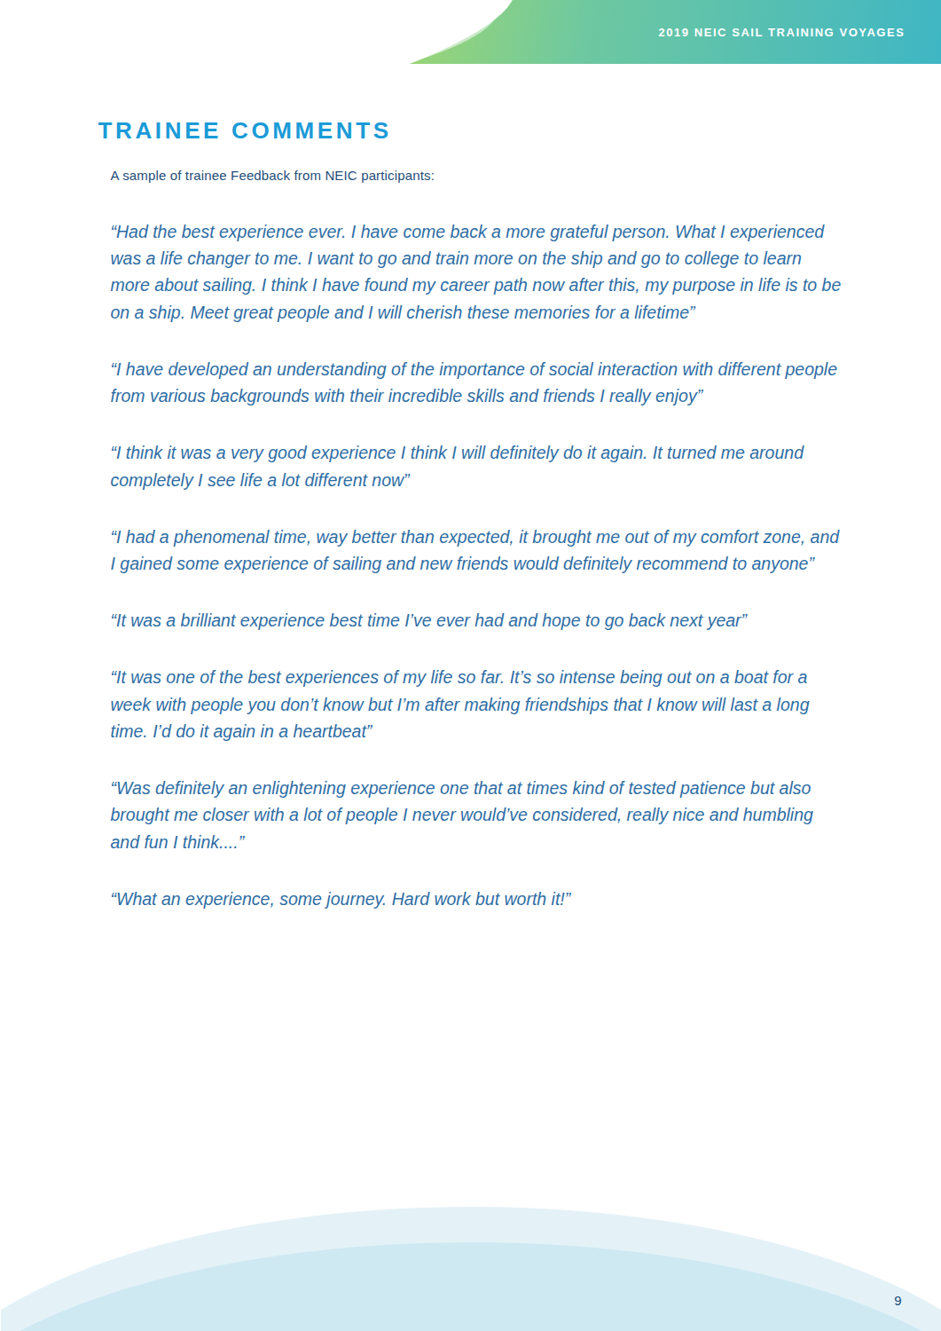2019 NEIC SAIL TRAINING VOYAGES
TRAINEE COMMENTS
A sample of trainee Feedback from NEIC participants:
“Had the best experience ever. I have come back a more grateful person. What I experienced was a life changer to me. I want to go and train more on the ship and go to college to learn more about sailing. I think I have found my career path now after this, my purpose in life is to be on a ship. Meet great people and I will cherish these memories for a lifetime”
“I have developed an understanding of the importance of social interaction with different people from various backgrounds with their incredible skills and friends I really enjoy”
“I think it was a very good experience I think I will definitely do it again. It turned me around completely I see life a lot different now”
“I had a phenomenal time, way better than expected, it brought me out of my comfort zone, and I gained some experience of sailing and new friends would definitely recommend to anyone”
“It was a brilliant experience best time I’ve ever had and hope to go back next year”
“It was one of the best experiences of my life so far. It’s so intense being out on a boat for a week with people you don’t know but I’m after making friendships that I know will last a long time. I’d do it again in a heartbeat”
“Was definitely an enlightening experience one that at times kind of tested patience but also brought me closer with a lot of people I never would’ve considered, really nice and humbling and fun I think....”
“What an experience, some journey. Hard work but worth it!”
9